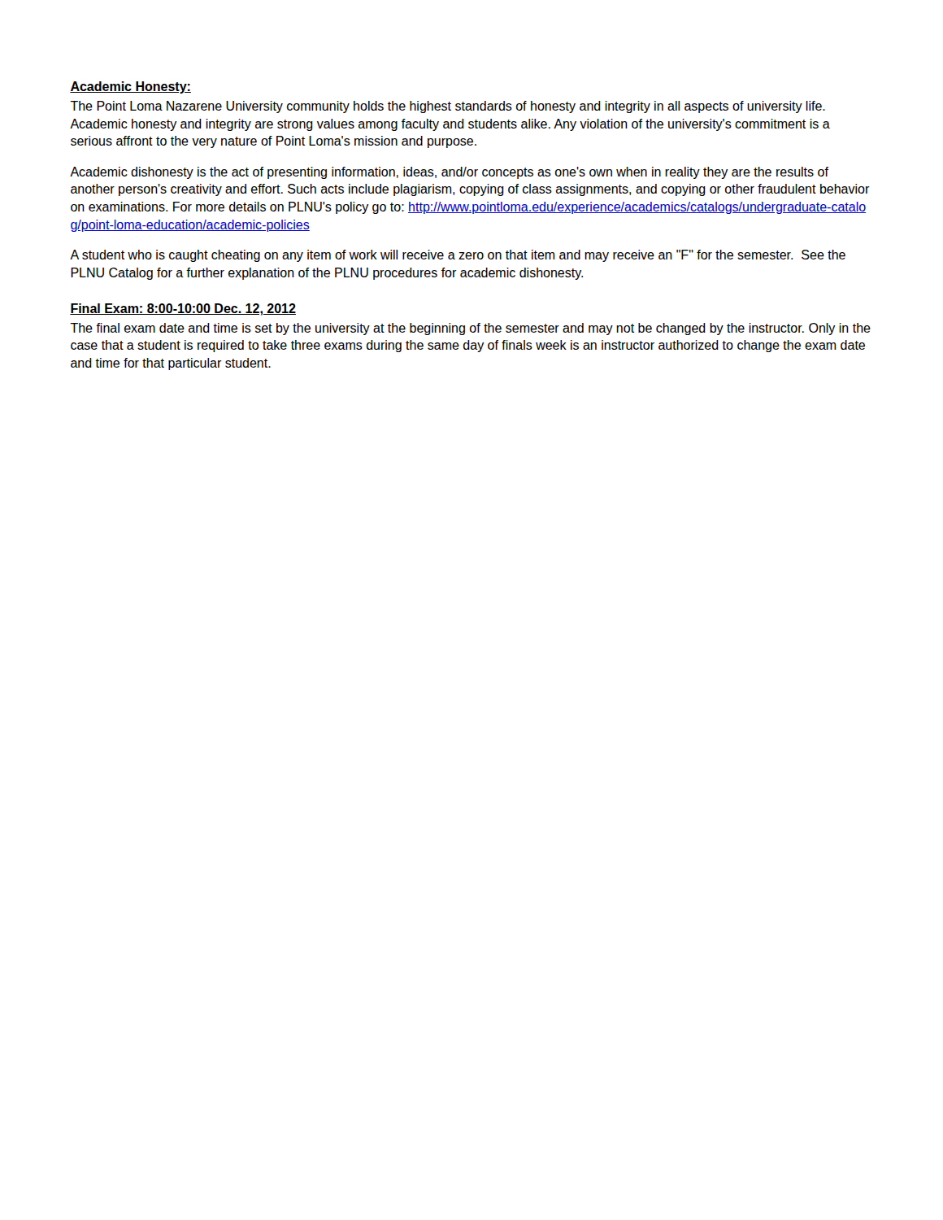Academic Honesty:
The Point Loma Nazarene University community holds the highest standards of honesty and integrity in all aspects of university life. Academic honesty and integrity are strong values among faculty and students alike. Any violation of the university's commitment is a serious affront to the very nature of Point Loma's mission and purpose.
Academic dishonesty is the act of presenting information, ideas, and/or concepts as one's own when in reality they are the results of another person's creativity and effort. Such acts include plagiarism, copying of class assignments, and copying or other fraudulent behavior on examinations. For more details on PLNU's policy go to: http://www.pointloma.edu/experience/academics/catalogs/undergraduate-catalog/point-loma-education/academic-policies
A student who is caught cheating on any item of work will receive a zero on that item and may receive an "F" for the semester. See the PLNU Catalog for a further explanation of the PLNU procedures for academic dishonesty.
Final Exam: 8:00-10:00 Dec. 12, 2012
The final exam date and time is set by the university at the beginning of the semester and may not be changed by the instructor. Only in the case that a student is required to take three exams during the same day of finals week is an instructor authorized to change the exam date and time for that particular student.